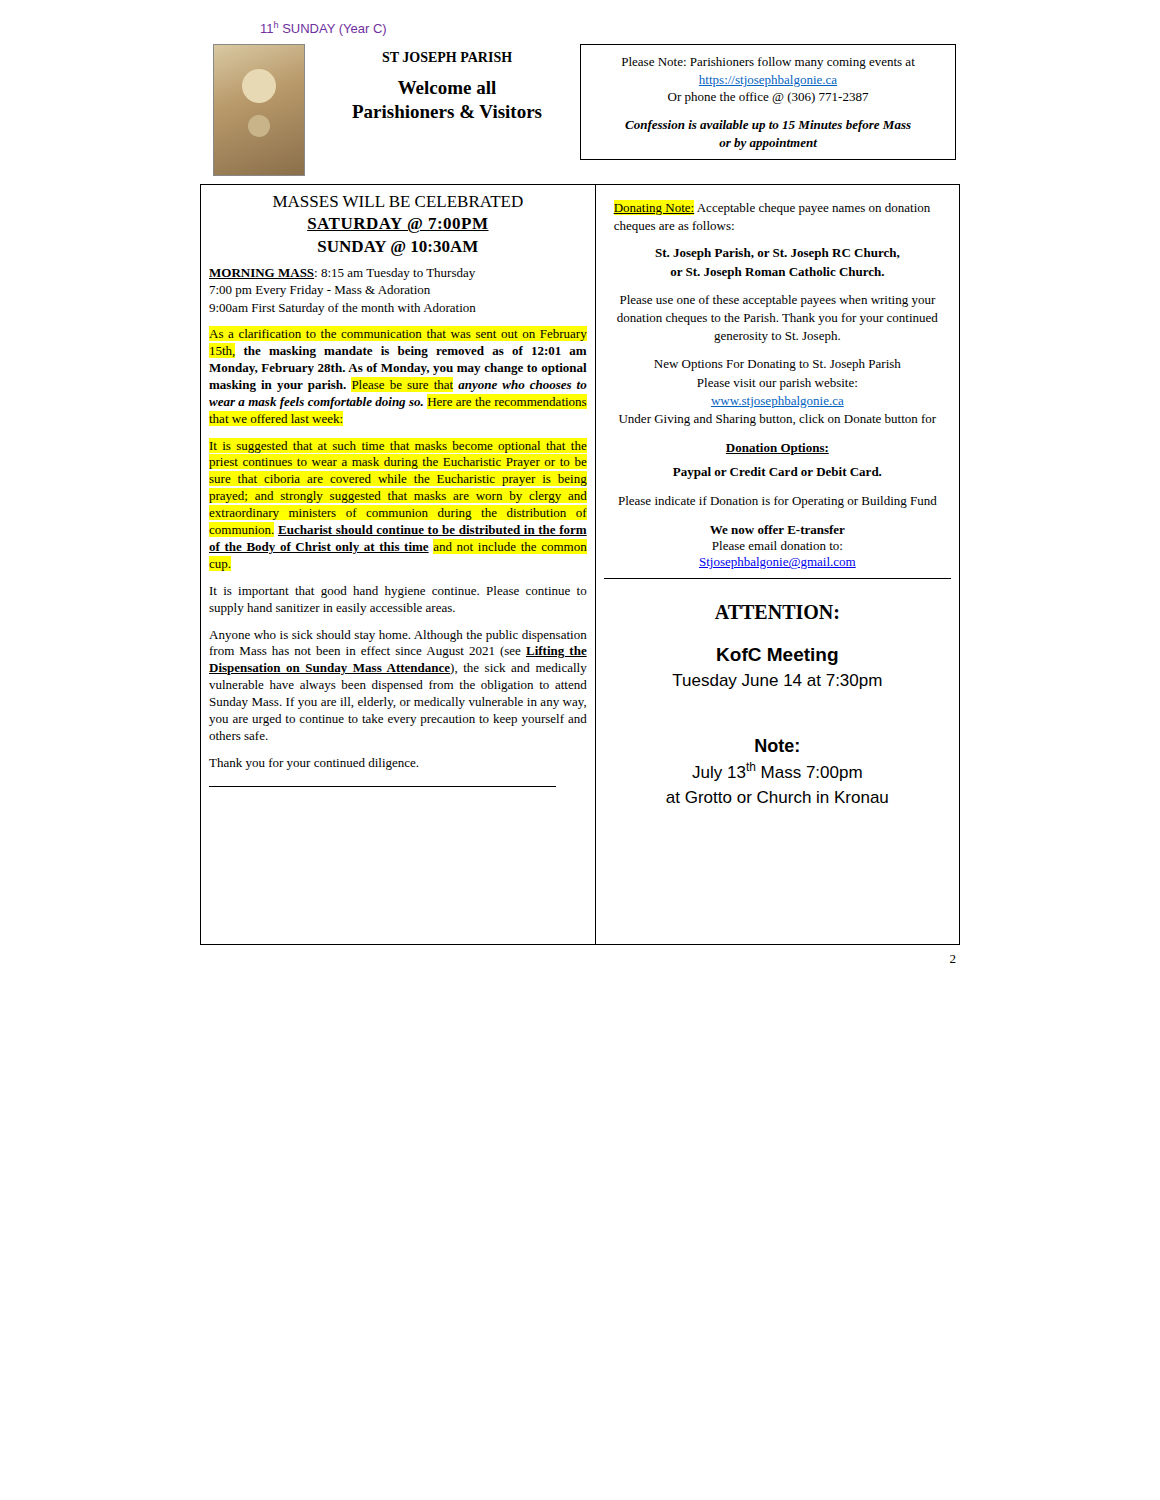11h SUNDAY (Year C)
| | ST JOSEPH PARISH Welcome all Parishioners & Visitors | Please Note: Parishioners follow many coming events at https://stjosephbalgonie.ca Or phone the office @ (306) 771-2387 Confession is available up to 15 Minutes before Mass or by appointment |
| MASSES WILL BE CELEBRATED SATURDAY @ 7:00PM SUNDAY @ 10:30AM MORNING MASS : 8:15 am Tuesday to Thursday 7:00 pm Every Friday - Mass & Adoration 9:00am First Saturday of the month with Adoration As a clarification to the communication that was sent out on February 15th, the masking mandate is being removed as of 12:01 am Monday, February 28th. As of Monday, you may change to optional masking in your parish. Please be sure that anyone who chooses to wear a mask feels comfortable doing so. Here are the recommendations that we offered last week: It is suggested that at such time that masks become optional that the priest continues to wear a mask during the Eucharistic Prayer or to be sure that ciboria are covered while the Eucharistic prayer is being prayed; and strongly suggested that masks are worn by clergy and extraordinary ministers of communion during the distribution of communion. Eucharist should continue to be distributed in the form of the Body of Christ only at this time and not include the common cup. It is important that good hand hygiene continue. Please continue to supply hand sanitizer in easily accessible areas. Anyone who is sick should stay home. Although the public dispensation from Mass has not been in effect since August 2021 (see Lifting the Dispensation on Sunday Mass Attendance ), the sick and medically vulnerable have always been dispensed from the obligation to attend Sunday Mass. If you are ill, elderly, or medically vulnerable in any way, you are urged to continue to take every precaution to keep yourself and others safe. Thank you for your continued diligence. | / Donating Note: Acceptable cheque payee names on donation cheques are as follows: St. Joseph Parish, or St. Joseph RC Church, or St. Joseph Roman Catholic Church. Please use one of these acceptable payees when writing your donation cheques to the Parish. Thank you for your continued generosity to St. Joseph. New Options For Donating to St. Joseph Parish Please visit our parish website: www.stjosephbalgonie.ca Under Giving and Sharing button, click on Donate button for Donation Options: Paypal or Credit Card or Debit Card. Please indicate if Donation is for Operating or Building Fund We now offer E-transfer Please email donation to: Stjosephbalgonie@gmail.com / / ATTENTION: KofC Meeting Tuesday June 14 at 7:30pm Note: July 13 th Mass 7:00pm at Grotto or Church in Kronau / |
2